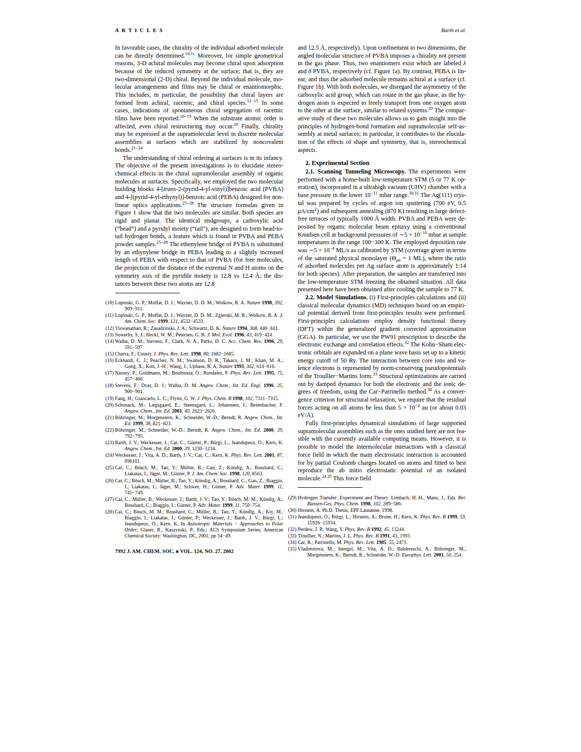A R T I C L E S
Barth et al.
In favorable cases, the chirality of the individual adsorbed molecule can be directly determined.10,11 Moreover, for simple geometrical reasons, 3-D achiral molecules may become chiral upon adsorption because of the reduced symmetry at the surface; that is, they are two-dimensional (2-D) chiral. Beyond the individual molecule, molecular arrangements and films may be chiral or enantiomorphic. This includes, in particular, the possibility that chiral layers are formed from achiral, racemic, and chiral species.12−15 In some cases, indications of spontaneous chiral segregation of racemic films have been reported.16−19 When the substrate atomic order is affected, even chiral restructuring may occur.20 Finally, chirality may be expressed at the supramolecular level in discrete molecular assemblies at surfaces which are stabilized by noncovalent bonds.21−24
The understanding of chiral ordering at surfaces is in its infancy. The objective of the present investigations is to elucidate stereochemical effects in the chiral supramolecular assembly of organic molecules at surfaces. Specifically, we employed the two molecular building blocks 4-[trans-2-(pyrid-4-yl-vinyl)]benzoic acid (PVBA) and 4-[(pyrid-4-yl-ethynyl)]-benzoic acid (PEBA) designed for nonlinear optics applications.25−28 The structure formulas given in Figure 1 show that the two molecules are similar. Both species are rigid and planar. The identical endgroups, a carboxylic acid (“head”) and a pyridyl moiety (“tail”), are designed to form head-to-tail hydrogen bonds, a feature which is found in PVBA and PEBA powder samples.25−28 The ethenylene bridge of PVBA is substituted by an ethynylene bridge in PEBA leading to a slightly increased length of PEBA with respect to that of PVBA (for free molecules, the projection of the distance of the extremal N and H atoms on the symmetry axis of the pyridile moiety is 12.8 vs 12.4 Å; the distances between these two atoms are 12.8
(10) Lopinski, G. P.; Moffat, D. J.; Wayner, D. D. M.; Wolkow, R. A. Nature 1998, 392, 909−911.
(11) Lopinski, G. P.; Moffat, D. J.; Wayner, D. D. M.; Zgierski, M. R.; Wolkow, R. A. J. Am. Chem. Soc. 1999, 121, 4532−4533.
(12) Viswanathan, R.; Zasadzinski, J. A.; Schwartz, D. K. Nature 1994, 368, 440−443.
(13) Sowerby, S. J.; Heckl, W. M.; Petersen, G. B. J. Mol. Evol. 1996, 43, 419−424.
(14) Walba, D. M.; Stevens, F.; Clark, N. A.; Parks, D. C. Acc. Chem. Res. 1996, 29, 591−597.
(15) Charra, F.; Cousty, J. Phys. Reν. Lett. 1998, 80, 1682−1685.
(16) Eckhardt, C. J.; Peachey, N. M.; Swanson, D. R.; Takacs, J. M.; Khan, M. A.; Gong, X.; Kim, J.-H.; Wang, J.; Uphaus, R. A. Nature 1993, 362, 614−616.
(17) Nassoy, P.; Goldmann, M.; Bouloussa, O.; Rondalez, F. Phys. Reν. Lett. 1995, 75, 457−460.
(18) Stevens, F.; Dyer, D. J.; Walba, D. M. Angew. Chem., Int. Ed. Engl. 1996, 35, 900−901.
(19) Fang, H.; Giancarlo, L. C.; Flynn, G. W. J. Phys. Chem. B 1998, 102, 7311−7315.
(20) Schunack, M.; Lægsgaard, E.; Steensgard, L.; Johannsen, I.; Besenbacher, F. Angew. Chem., Int. Ed. 2001, 40, 2623−2626.
(21) Böhringer, M.; Morgenstern, K.; Schneider, W.-D.; Berndt, R. Angew. Chem., Int. Ed. 1999, 38, 821−823.
(22) Böhringer, M.; Schneider, W.-D.; Berndt, R. Angew. Chem., Int. Ed. 2000, 39, 792−795.
(23) Barth, J. V.; Weckesser, J.; Cai, C.; Günter, P.; Bürgi, L.; Jeandupeux, O.; Kern, K. Angew. Chem., Int. Ed. 2000, 39, 1230−1234.
(24) Weckesser, J.; Vita, A. D.; Barth, J. V.; Cai, C.; Kern, K. Phys. Reν. Lett. 2001, 87, 096101.
(25) Cai, C.; Bösch, M.; Tao, Y.; Müller, B.; Gan, Z.; Kündig, A.; Bosshard, C.; Liakatas, I.; Jäger, M.; Günter, P. J. Am. Chem. Soc. 1998, 120, 8563.
(26) Cai, C.; Bösch, M.; Müller, B.; Tao, Y.; Kündig, A.; Bosshard, C.; Gan, Z.; Biaggio, I.; Liakatas, I.; Jäger, M.; Schwer, H.; Günter, P. Adν. Mater. 1999, 11, 745−749.
(27) Cai, C.; Müller, B.; Weckesser, J.; Barth, J. V.; Tao, Y.; Bösch, M. M.; Kündig, A.; Bosshard, C.; Biaggio, I.; Günter, P. Adν. Mater. 1999, 11, 750−754.
(28) Cai, C.; Bösch, M. M.; Bosshard, C.; Müller, B.; Tao, Y.; Kündig, A.; Kiy, M.; Biaggio, I.; Liakatas, I.; Günter, P.; Weckesser, J.; Barth, J. V.; Bürgi, L.; Jeandupeux, O.; Kern, K. In Anisotropic Materials − Approaches to Polar Order; Glaser, R., Kaszynski, P., Eds.; ACS Symposium Series; American Chemical Society: Washington, DC, 2001; pp 34−49.
7992 J. AM. CHEM. SOC. ■ VOL. 124, NO. 27, 2002
and 12.5 Å, respectively). Upon confinement to two dimensions, the angled molecular structure of PVBA imposes a chirality not present in the gas phase. Thus, two enantiomers exist which are labeled λ and δ PVBA, respectively (cf. Figure 1a). By contrast, PEBA is linear, and thus the adsorbed molecule remains achiral at a surface (cf. Figure 1b). With both molecules, we disregard the asymmetry of the carboxylic acid group, which can rotate in the gas phase, as the hydrogen atom is expected to freely transport from one oxygen atom to the other at the surface, similar to related systems.29 The comparative study of these two molecules allows us to gain insight into the principles of hydrogen-bond formation and supramolecular self-assembly at metal surfaces; in particular, it contributes to the elucidation of the effects of shape and symmetry, that is, stereochemical aspects.
2. Experimental Section
2.1. Scanning Tunneling Microscopy. The experiments were performed with a home-built low-temperature STM (5 or 77 K operation), incorporated in a ultrahigh vacuum (UHV) chamber with a base pressure in the lower 10−11 mbar range.30,31 The Ag(111) crystal was prepared by cycles of argon ion sputtering (700 eV, 0.5 μ A/cm2) and subsequent annealing (870 K) resulting in large defect-free terraces of typically 1000 Å width. PVBA and PEBA were deposited by organic molecular beam epitaxy using a conventional Knudsen cell at background pressures of ∼5 × 10−10 mbar at sample temperatures in the range 100−300 K. The employed deposition rate was ∼5 × 10−4 ML/s as calibrated by STM (coverage given in terms of the saturated physical monolayer (Θph = 1 ML), where the ratio of adsorbed molecules per Ag surface atom is approximately 1:14 for both species). After preparation, the samples are transferred into the low-temperature STM freezing the obtained situation. All data presented here have been obtained after cooling the sample to 77 K.
2.2. Model Simulations. (i) First-principles calculations and (ii) classical molecular dynamics (MD) techniques based on an empirical potential derived from first-principles results were performed. First-principles calculations employ density functional theory (DFT) within the generalized gradient corrected approximation (GGA). In particular, we use the PW91 prescription to describe the electronic exchange and correlation effects.32 The Kohn−Sham electronic orbitals are expanded on a plane wave basis set up to a kinetic energy cutoff of 50 Ry. The interaction between core ions and valence electrons is represented by norm-conserving pseudopotentials of the Troullier−Martins form.33 Structural optimizations are carried out by damped dynamics for both the electronic and the ionic degrees of freedom, using the Car−Parrinello method.34 As a convergence criterion for structural relaxation, we require that the residual forces acting on all atoms be less than 5 × 10−4 au (or about 0.03 eV/Å).
Fully first-principles dynamical simulations of large supported supramolecular assemblies such as the ones studied here are not feasible with the currently available computing means. However, it is possible to model the intermolecular interactions with a classical force field in which the main electrostatic interaction is accounted for by partial Coulomb charges located on atoms and fitted to best reproduce the ab initio electrostatic potential of an isolated molecule.24,35 This force field
(29) Hydrogen Transfer: Experiment and Theory. Limbach, H.-H., Manz, J., Eds. Ber. Bunsen-Ges. Phys. Chem. 1998, 102, 289−586.
(30) Hirstein, A. Ph.D. Thesis, EPF Lausanne, 1998.
(31) Jeandupeux, O.; Bürgi, L.; Hirstein, A.; Brune, H.; Kern, K. Phys. Reν. B 1999, 59, 15926−15934.
(32) Perdew, J. P.; Wang, Y. Phys. Reν. B 1992, 45, 13244.
(33) Troullier, N.; Martins, J. L. Phys. Reν. B 1991, 43, 1993.
(34) Car, R.; Parrinello, M. Phys. Reν. Lett. 1985, 55, 2471.
(35) Vladimirova, M.; Stengel, M.; Vita, A. D.; Baldereschi, A.; Böhringer, M.; Morgenstern, K.; Berndt, R.; Schneider, W.-D. Europhys. Lett. 2001, 56, 254.